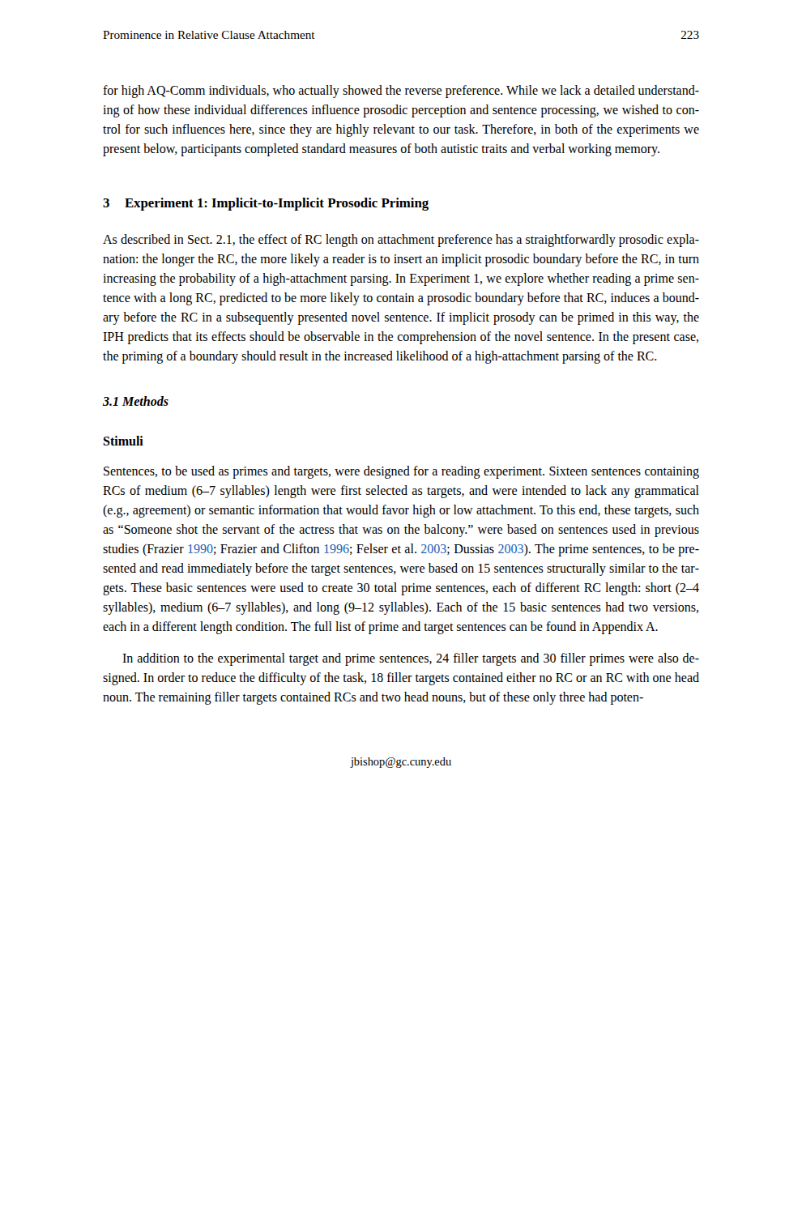Prominence in Relative Clause Attachment 223
for high AQ-Comm individuals, who actually showed the reverse preference. While we lack a detailed understanding of how these individual differences influence prosodic perception and sentence processing, we wished to control for such influences here, since they are highly relevant to our task. Therefore, in both of the experiments we present below, participants completed standard measures of both autistic traits and verbal working memory.
3 Experiment 1: Implicit-to-Implicit Prosodic Priming
As described in Sect. 2.1, the effect of RC length on attachment preference has a straightforwardly prosodic explanation: the longer the RC, the more likely a reader is to insert an implicit prosodic boundary before the RC, in turn increasing the probability of a high-attachment parsing. In Experiment 1, we explore whether reading a prime sentence with a long RC, predicted to be more likely to contain a prosodic boundary before that RC, induces a boundary before the RC in a subsequently presented novel sentence. If implicit prosody can be primed in this way, the IPH predicts that its effects should be observable in the comprehension of the novel sentence. In the present case, the priming of a boundary should result in the increased likelihood of a high-attachment parsing of the RC.
3.1 Methods
Stimuli
Sentences, to be used as primes and targets, were designed for a reading experiment. Sixteen sentences containing RCs of medium (6–7 syllables) length were first selected as targets, and were intended to lack any grammatical (e.g., agreement) or semantic information that would favor high or low attachment. To this end, these targets, such as “Someone shot the servant of the actress that was on the balcony.” were based on sentences used in previous studies (Frazier 1990; Frazier and Clifton 1996; Felser et al. 2003; Dussias 2003). The prime sentences, to be presented and read immediately before the target sentences, were based on 15 sentences structurally similar to the targets. These basic sentences were used to create 30 total prime sentences, each of different RC length: short (2–4 syllables), medium (6–7 syllables), and long (9–12 syllables). Each of the 15 basic sentences had two versions, each in a different length condition. The full list of prime and target sentences can be found in Appendix A.
In addition to the experimental target and prime sentences, 24 filler targets and 30 filler primes were also designed. In order to reduce the difficulty of the task, 18 filler targets contained either no RC or an RC with one head noun. The remaining filler targets contained RCs and two head nouns, but of these only three had poten-
jbishop@gc.cuny.edu